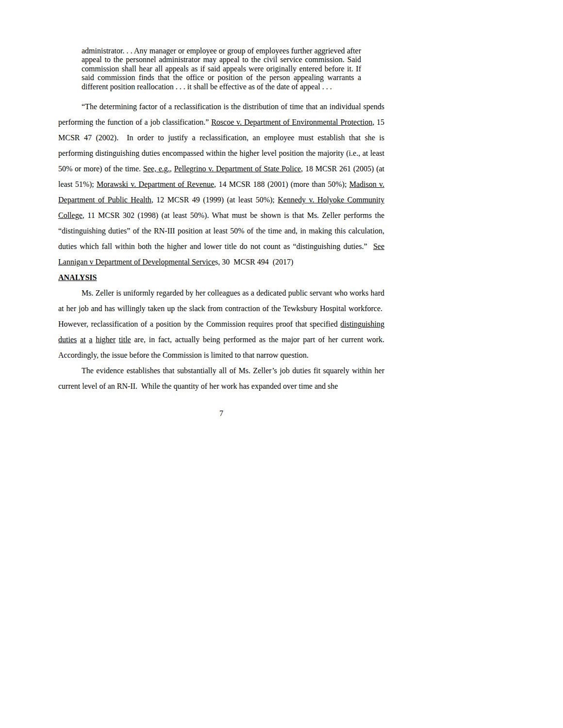administrator. . . Any manager or employee or group of employees further aggrieved after appeal to the personnel administrator may appeal to the civil service commission. Said commission shall hear all appeals as if said appeals were originally entered before it. If said commission finds that the office or position of the person appealing warrants a different position reallocation . . . it shall be effective as of the date of appeal . . .
“The determining factor of a reclassification is the distribution of time that an individual spends performing the function of a job classification.” Roscoe v. Department of Environmental Protection, 15 MCSR 47 (2002). In order to justify a reclassification, an employee must establish that she is performing distinguishing duties encompassed within the higher level position the majority (i.e., at least 50% or more) of the time. See, e.g., Pellegrino v. Department of State Police, 18 MCSR 261 (2005) (at least 51%); Morawski v. Department of Revenue, 14 MCSR 188 (2001) (more than 50%); Madison v. Department of Public Health, 12 MCSR 49 (1999) (at least 50%); Kennedy v. Holyoke Community College, 11 MCSR 302 (1998) (at least 50%). What must be shown is that Ms. Zeller performs the “distinguishing duties” of the RN-III position at least 50% of the time and, in making this calculation, duties which fall within both the higher and lower title do not count as “distinguishing duties.” See Lannigan v Department of Developmental Services, 30 MCSR 494 (2017)
ANALYSIS
Ms. Zeller is uniformly regarded by her colleagues as a dedicated public servant who works hard at her job and has willingly taken up the slack from contraction of the Tewksbury Hospital workforce. However, reclassification of a position by the Commission requires proof that specified distinguishing duties at a higher title are, in fact, actually being performed as the major part of her current work. Accordingly, the issue before the Commission is limited to that narrow question.
The evidence establishes that substantially all of Ms. Zeller’s job duties fit squarely within her current level of an RN-II. While the quantity of her work has expanded over time and she
7